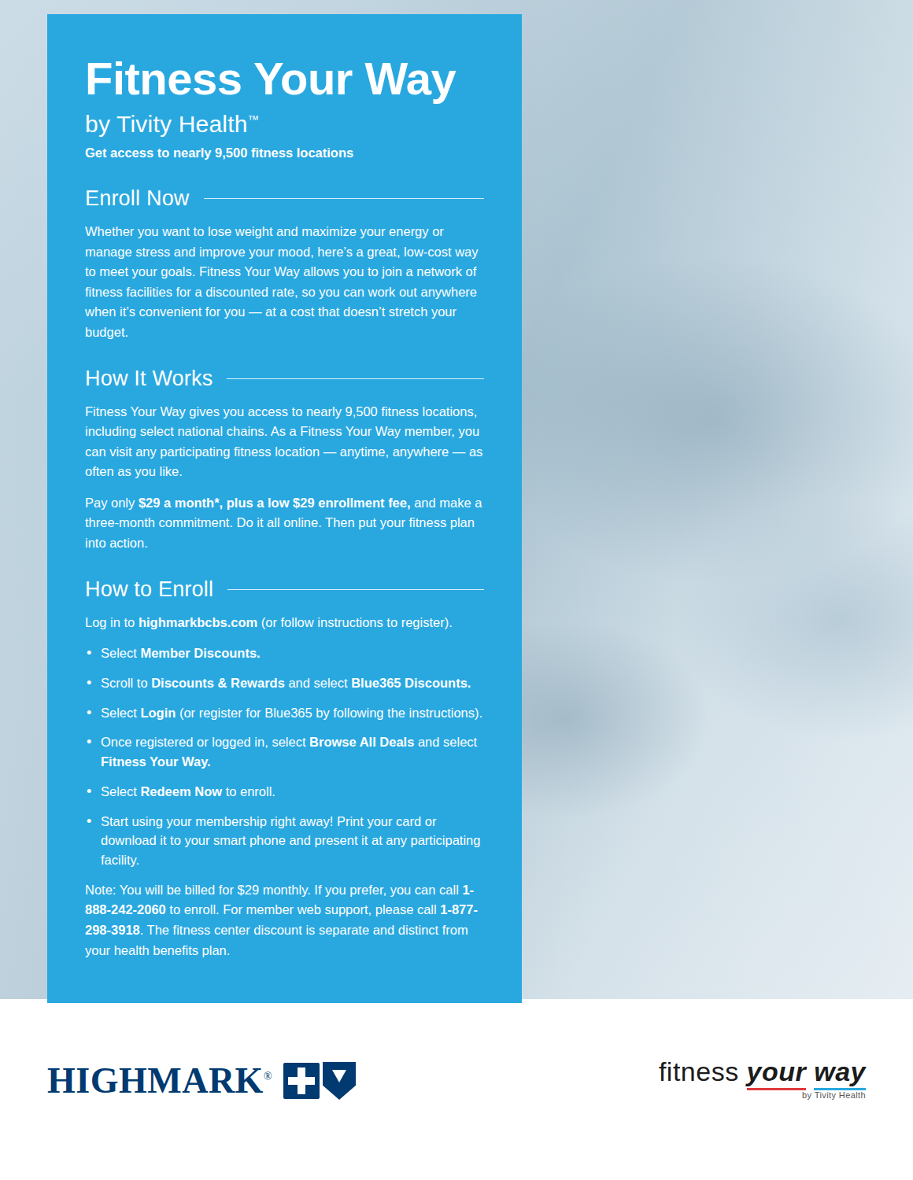Fitness Your Way
by Tivity Health™
Get access to nearly 9,500 fitness locations
Enroll Now
Whether you want to lose weight and maximize your energy or manage stress and improve your mood, here’s a great, low-cost way to meet your goals. Fitness Your Way allows you to join a network of fitness facilities for a discounted rate, so you can work out anywhere when it’s convenient for you — at a cost that doesn’t stretch your budget.
How It Works
Fitness Your Way gives you access to nearly 9,500 fitness locations, including select national chains. As a Fitness Your Way member, you can visit any participating fitness location — anytime, anywhere — as often as you like.
Pay only $29 a month*, plus a low $29 enrollment fee, and make a three-month commitment. Do it all online. Then put your fitness plan into action.
How to Enroll
Log in to highmarkbcbs.com (or follow instructions to register).
Select Member Discounts.
Scroll to Discounts & Rewards and select Blue365 Discounts.
Select Login (or register for Blue365 by following the instructions).
Once registered or logged in, select Browse All Deals and select Fitness Your Way.
Select Redeem Now to enroll.
Start using your membership right away! Print your card or download it to your smart phone and present it at any participating facility.
Note: You will be billed for $29 monthly. If you prefer, you can call 1-888-242-2060 to enroll. For member web support, please call 1-877-298-3918. The fitness center discount is separate and distinct from your health benefits plan.
HIGHMARK®
fitness your way
by Tivity Health